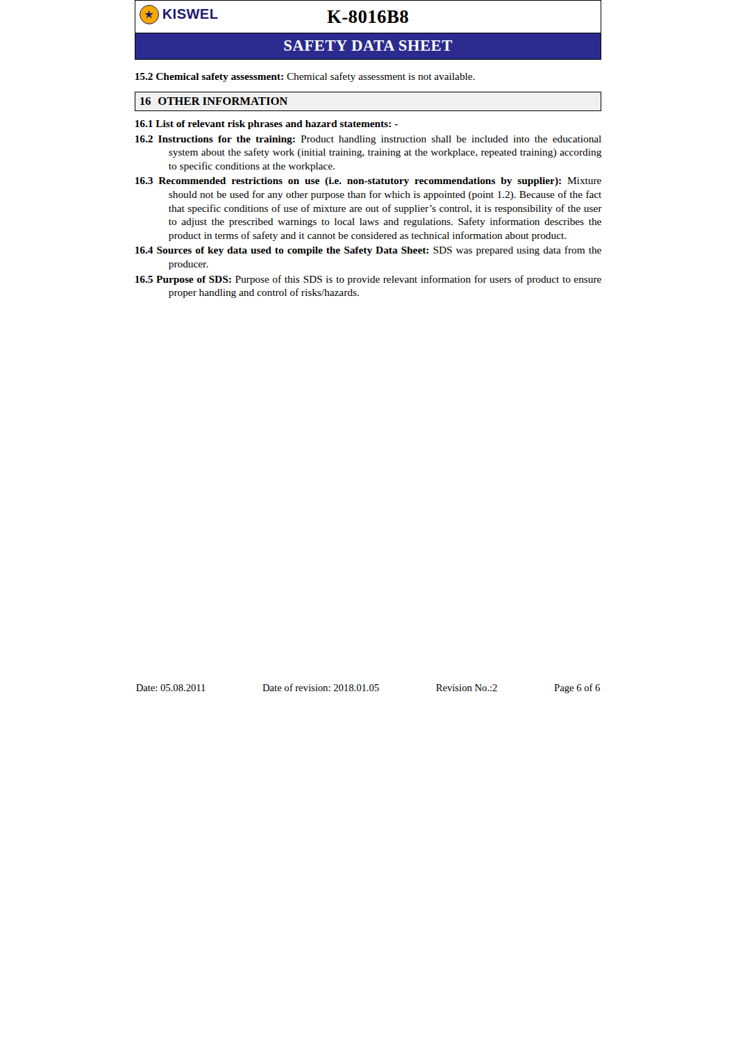KISWEL
K-8016B8
SAFETY DATA SHEET
15.2 Chemical safety assessment: Chemical safety assessment is not available.
16 OTHER INFORMATION
16.1 List of relevant risk phrases and hazard statements: -
16.2 Instructions for the training: Product handling instruction shall be included into the educational system about the safety work (initial training, training at the workplace, repeated training) according to specific conditions at the workplace.
16.3 Recommended restrictions on use (i.e. non-statutory recommendations by supplier): Mixture should not be used for any other purpose than for which is appointed (point 1.2). Because of the fact that specific conditions of use of mixture are out of supplier’s control, it is responsibility of the user to adjust the prescribed warnings to local laws and regulations. Safety information describes the product in terms of safety and it cannot be considered as technical information about product.
16.4 Sources of key data used to compile the Safety Data Sheet: SDS was prepared using data from the producer.
16.5 Purpose of SDS: Purpose of this SDS is to provide relevant information for users of product to ensure proper handling and control of risks/hazards.
Date: 05.08.2011 Date of revision: 2018.01.05 Revision No.:2 Page 6 of 6